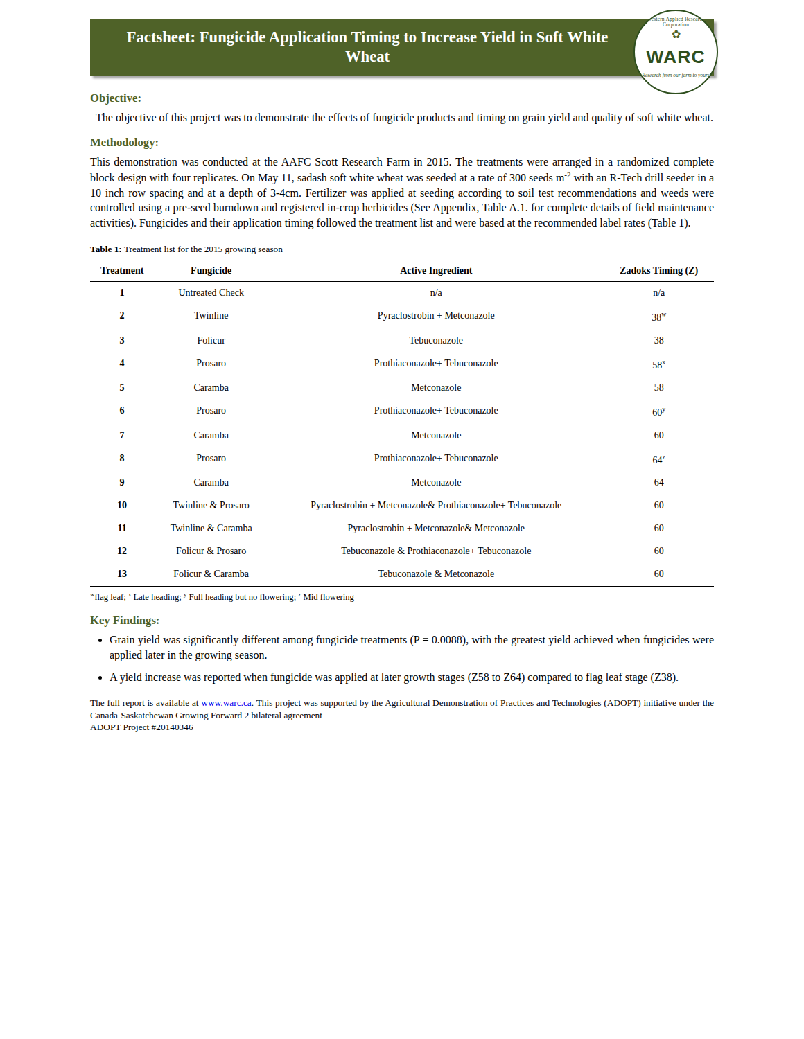Factsheet: Fungicide Application Timing to Increase Yield in Soft White Wheat
Western Applied Research Corporation ✿ WARC Research from our farm to yours
Objective:
The objective of this project was to demonstrate the effects of fungicide products and timing on grain yield and quality of soft white wheat.
Methodology:
This demonstration was conducted at the AAFC Scott Research Farm in 2015. The treatments were arranged in a randomized complete block design with four replicates. On May 11, sadash soft white wheat was seeded at a rate of 300 seeds m-2 with an R-Tech drill seeder in a 10 inch row spacing and at a depth of 3-4cm. Fertilizer was applied at seeding according to soil test recommendations and weeds were controlled using a pre-seed burndown and registered in-crop herbicides (See Appendix, Table A.1. for complete details of field maintenance activities). Fungicides and their application timing followed the treatment list and were based at the recommended label rates (Table 1).
Table 1: Treatment list for the 2015 growing season
| Treatment | Fungicide | Active Ingredient | Zadoks Timing (Z) |
| --- | --- | --- | --- |
| 1 | Untreated Check | n/a | n/a |
| 2 | Twinline | Pyraclostrobin + Metconazole | 38 w |
| 3 | Folicur | Tebuconazole | 38 |
| 4 | Prosaro | Prothiaconazole+ Tebuconazole | 58 x |
| 5 | Caramba | Metconazole | 58 |
| 6 | Prosaro | Prothiaconazole+ Tebuconazole | 60 y |
| 7 | Caramba | Metconazole | 60 |
| 8 | Prosaro | Prothiaconazole+ Tebuconazole | 64 z |
| 9 | Caramba | Metconazole | 64 |
| 10 | Twinline & Prosaro | Pyraclostrobin + Metconazole& Prothiaconazole+ Tebuconazole | 60 |
| 11 | Twinline & Caramba | Pyraclostrobin + Metconazole& Metconazole | 60 |
| 12 | Folicur & Prosaro | Tebuconazole & Prothiaconazole+ Tebuconazole | 60 |
| 13 | Folicur & Caramba | Tebuconazole & Metconazole | 60 |
wflag leaf; x Late heading; y Full heading but no flowering; z Mid flowering
Key Findings:
Grain yield was significantly different among fungicide treatments (P = 0.0088), with the greatest yield achieved when fungicides were applied later in the growing season.
A yield increase was reported when fungicide was applied at later growth stages (Z58 to Z64) compared to flag leaf stage (Z38).
The full report is available at www.warc.ca. This project was supported by the Agricultural Demonstration of Practices and Technologies (ADOPT) initiative under the Canada-Saskatchewan Growing Forward 2 bilateral agreement
ADOPT Project #20140346